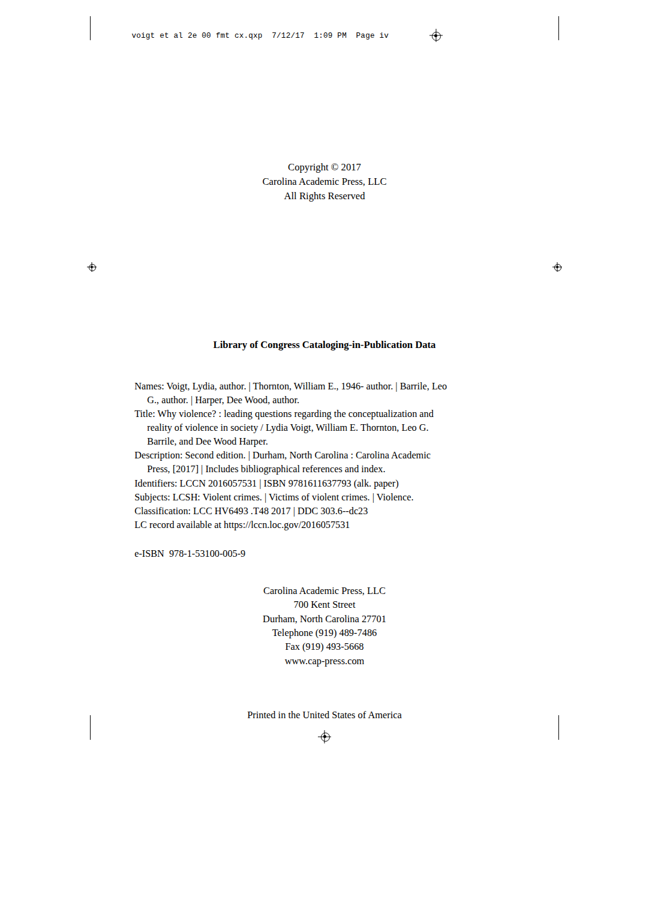voigt et al 2e 00 fmt cx.qxp 7/12/17 1:09 PM Page iv
Copyright © 2017
Carolina Academic Press, LLC
All Rights Reserved
Library of Congress Cataloging-in-Publication Data
Names: Voigt, Lydia, author. | Thornton, William E., 1946- author. | Barrile, Leo G., author. | Harper, Dee Wood, author.
Title: Why violence? : leading questions regarding the conceptualization and reality of violence in society / Lydia Voigt, William E. Thornton, Leo G. Barrile, and Dee Wood Harper.
Description: Second edition. | Durham, North Carolina : Carolina Academic Press, [2017] | Includes bibliographical references and index.
Identifiers: LCCN 2016057531 | ISBN 9781611637793 (alk. paper)
Subjects: LCSH: Violent crimes. | Victims of violent crimes. | Violence.
Classification: LCC HV6493 .T48 2017 | DDC 303.6--dc23
LC record available at https://lccn.loc.gov/2016057531
e-ISBN 978-1-53100-005-9
Carolina Academic Press, LLC
700 Kent Street
Durham, North Carolina 27701
Telephone (919) 489-7486
Fax (919) 493-5668
www.cap-press.com
Printed in the United States of America